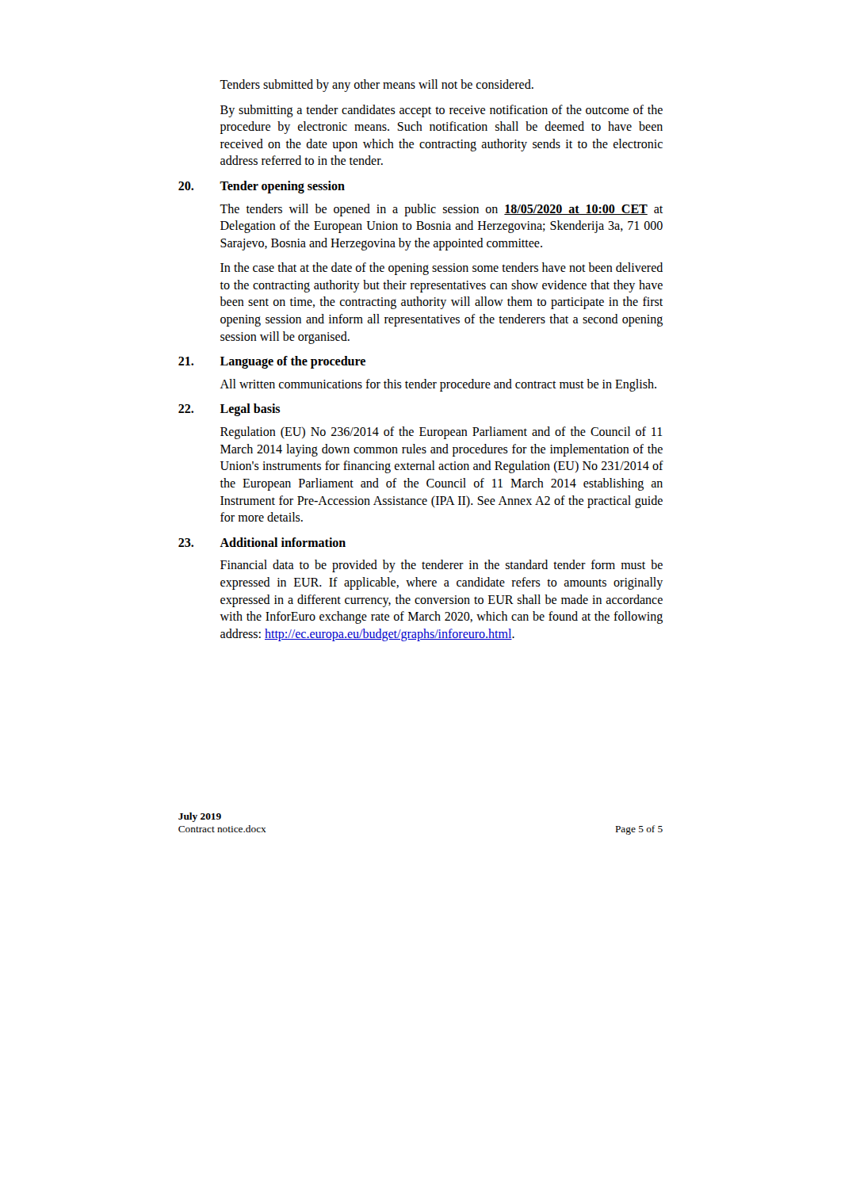Tenders submitted by any other means will not be considered.
By submitting a tender candidates accept to receive notification of the outcome of the procedure by electronic means. Such notification shall be deemed to have been received on the date upon which the contracting authority sends it to the electronic address referred to in the tender.
20. Tender opening session
The tenders will be opened in a public session on 18/05/2020 at 10:00 CET at Delegation of the European Union to Bosnia and Herzegovina; Skenderija 3a, 71 000 Sarajevo, Bosnia and Herzegovina by the appointed committee.
In the case that at the date of the opening session some tenders have not been delivered to the contracting authority but their representatives can show evidence that they have been sent on time, the contracting authority will allow them to participate in the first opening session and inform all representatives of the tenderers that a second opening session will be organised.
21. Language of the procedure
All written communications for this tender procedure and contract must be in English.
22. Legal basis
Regulation (EU) No 236/2014 of the European Parliament and of the Council of 11 March 2014 laying down common rules and procedures for the implementation of the Union's instruments for financing external action and Regulation (EU) No 231/2014 of the European Parliament and of the Council of 11 March 2014 establishing an Instrument for Pre-Accession Assistance (IPA II). See Annex A2 of the practical guide for more details.
23. Additional information
Financial data to be provided by the tenderer in the standard tender form must be expressed in EUR. If applicable, where a candidate refers to amounts originally expressed in a different currency, the conversion to EUR shall be made in accordance with the InforEuro exchange rate of March 2020, which can be found at the following address: http://ec.europa.eu/budget/graphs/inforeuro.html.
July 2019
Contract notice.docx
Page 5 of 5